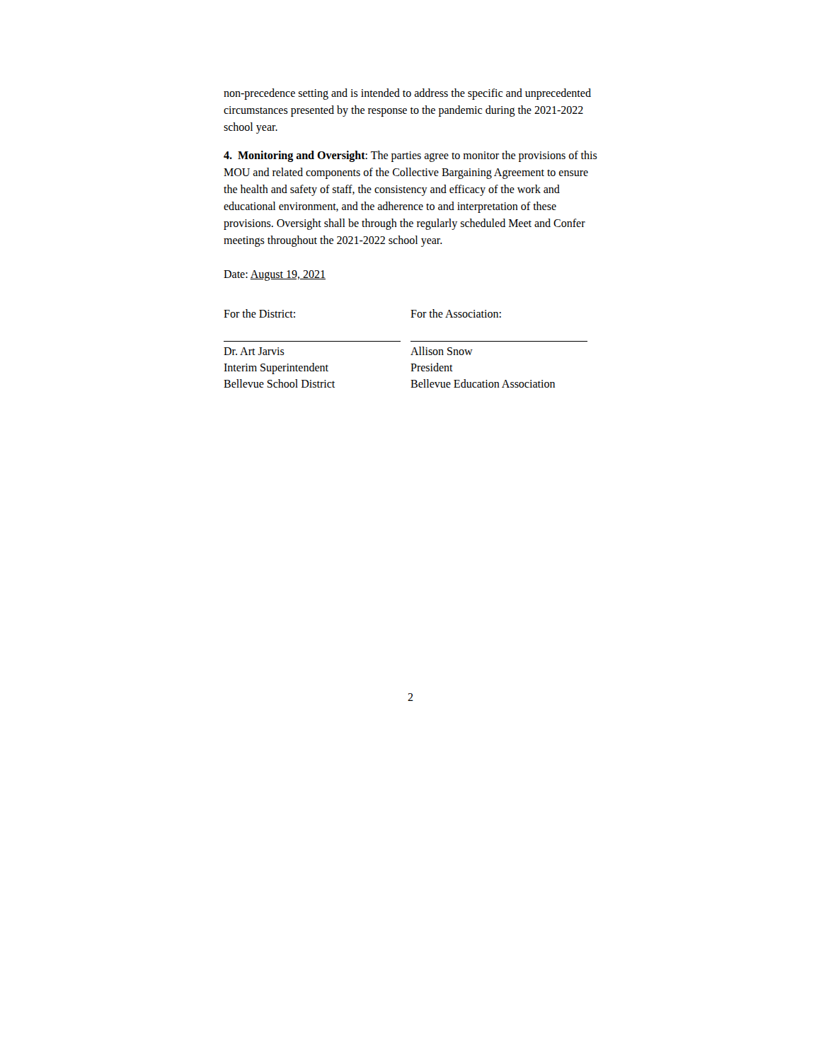non-precedence setting and is intended to address the specific and unprecedented circumstances presented by the response to the pandemic during the 2021-2022 school year.
4. Monitoring and Oversight: The parties agree to monitor the provisions of this MOU and related components of the Collective Bargaining Agreement to ensure the health and safety of staff, the consistency and efficacy of the work and educational environment, and the adherence to and interpretation of these provisions. Oversight shall be through the regularly scheduled Meet and Confer meetings throughout the 2021-2022 school year.
Date: August 19, 2021
| For the District: Dr. Art Jarvis Interim Superintendent Bellevue School District | For the Association: Allison Snow President Bellevue Education Association |
2